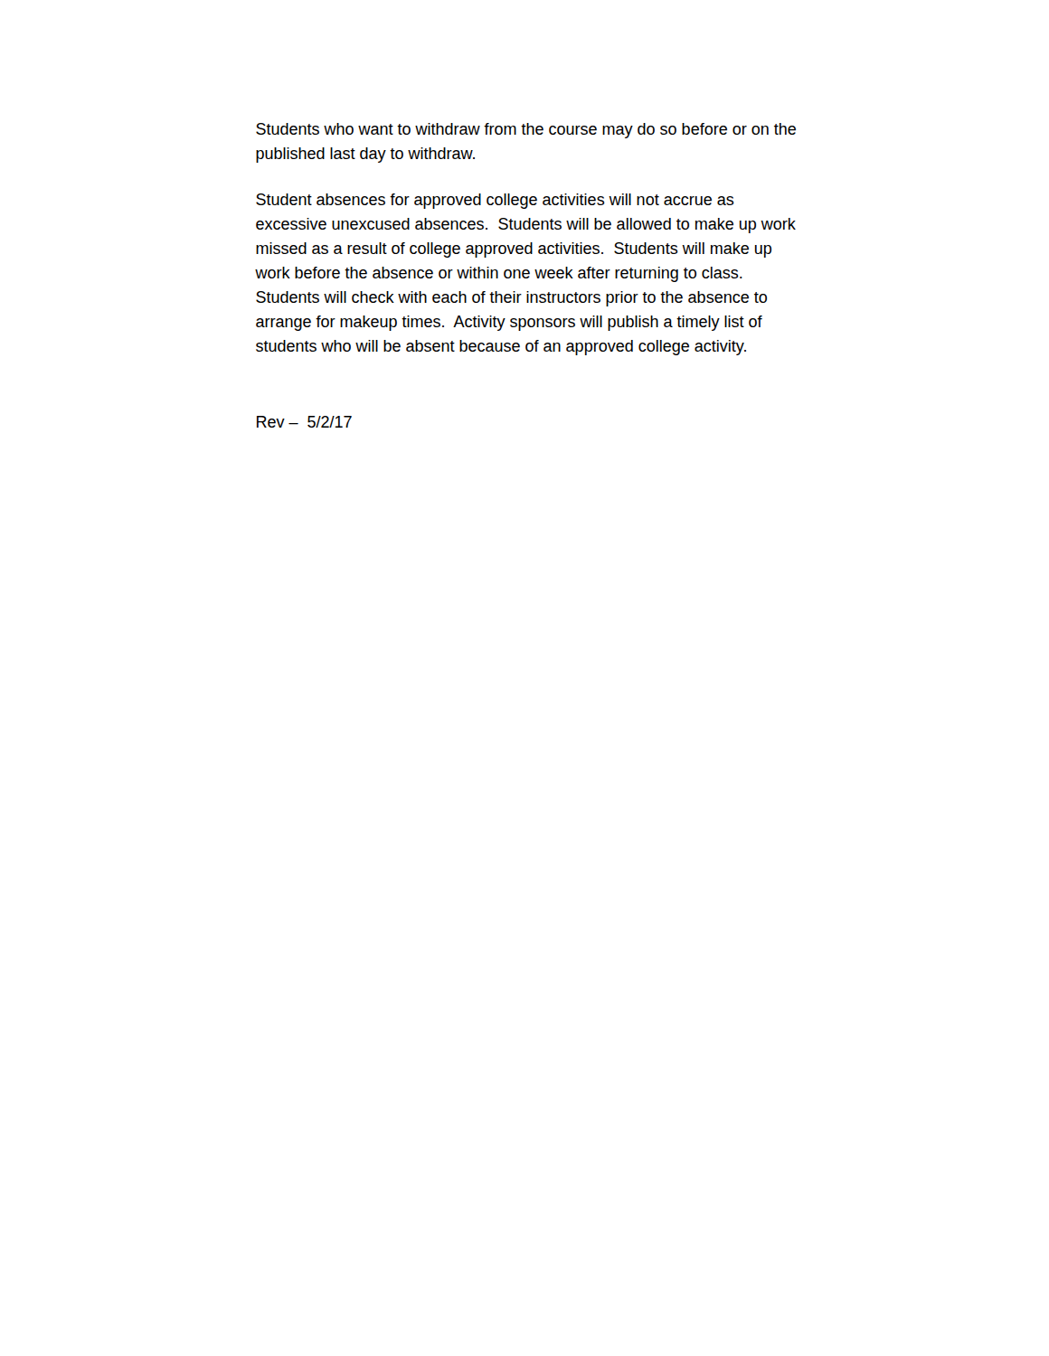Students who want to withdraw from the course may do so before or on the published last day to withdraw.
Student absences for approved college activities will not accrue as excessive unexcused absences. Students will be allowed to make up work missed as a result of college approved activities. Students will make up work before the absence or within one week after returning to class. Students will check with each of their instructors prior to the absence to arrange for makeup times. Activity sponsors will publish a timely list of students who will be absent because of an approved college activity.
Rev – 5/2/17